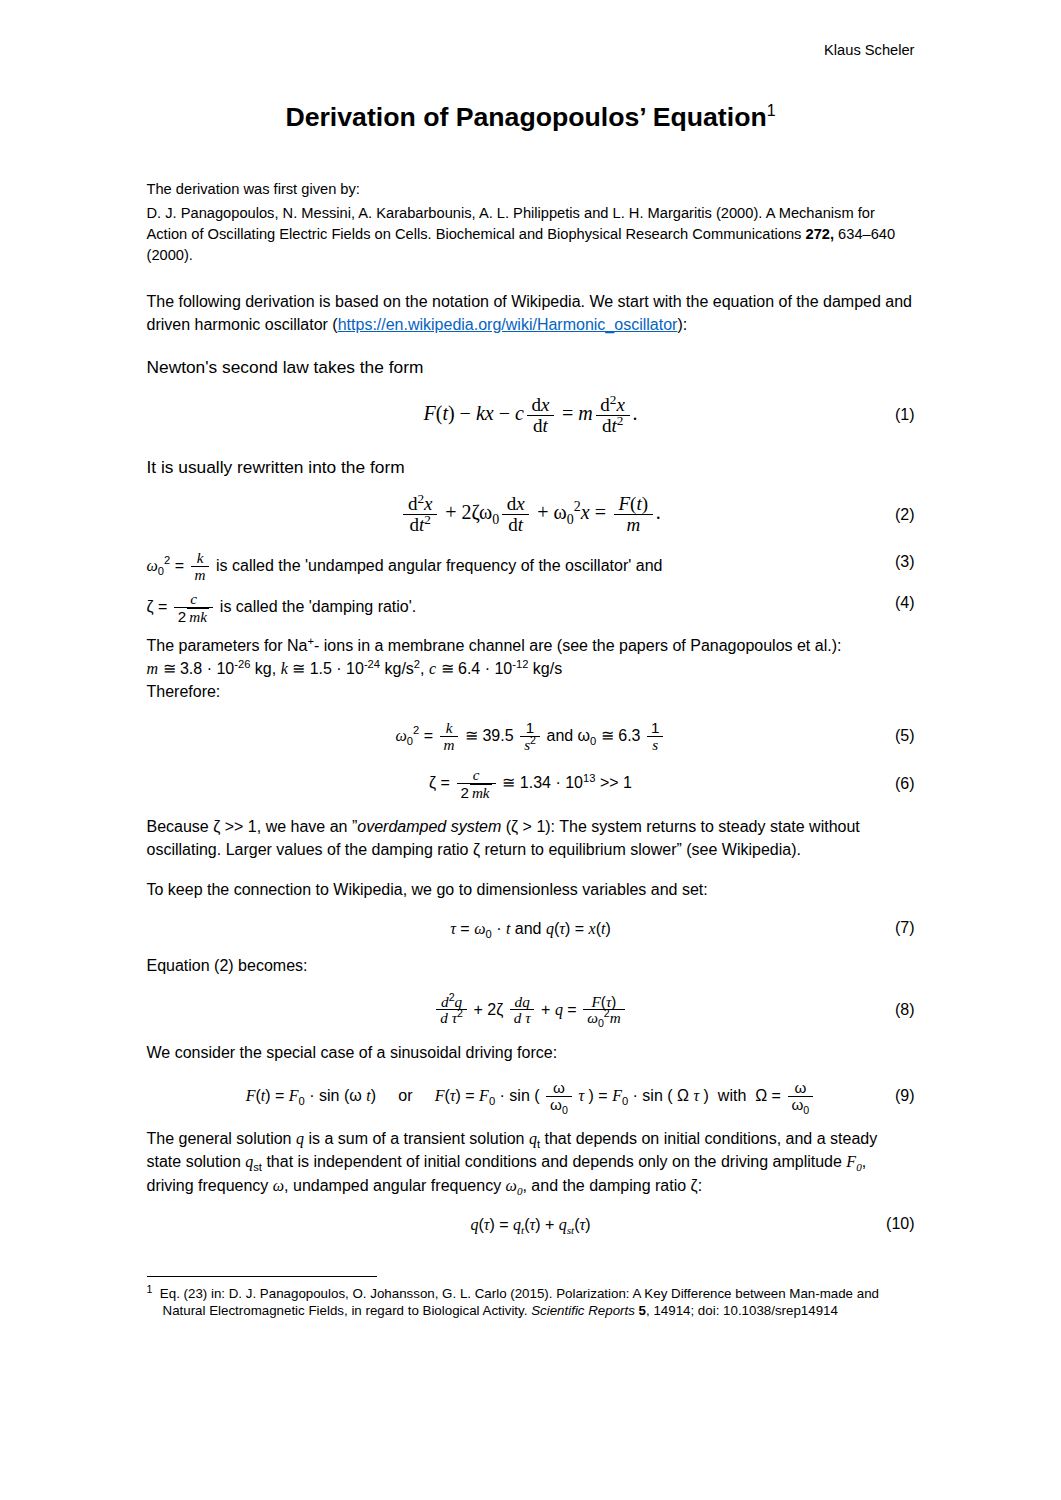Klaus Scheler
Derivation of Panagopoulos’ Equation1
The derivation was first given by:
D. J. Panagopoulos, N. Messini, A. Karabarbounis, A. L. Philippetis and L. H. Margaritis (2000). A Mechanism for Action of Oscillating Electric Fields on Cells. Biochemical and Biophysical Research Communications 272, 634–640 (2000).
The following derivation is based on the notation of Wikipedia. We start with the equation of the damped and driven harmonic oscillator (https://en.wikipedia.org/wiki/Harmonic_oscillator):
Newton's second law takes the form
F(t) − kx − cdx dt = md2x dt2. (1)
It is usually rewritten into the form
d2x dt2 + 2ζω0dx dt + ω02x = F(t) m. (2)
ω02 = km is called the 'undamped angular frequency of the oscillator' and (3)
ζ = c 2mk is called the 'damping ratio'. (4)
The parameters for Na+- ions in a membrane channel are (see the papers of Panagopoulos et al.):
m ≅ 3.8 · 10-26 kg, k ≅ 1.5 · 10-24 kg/s2, c ≅ 6.4 · 10-12 kg/s
Therefore:
ω02 = km ≅ 39.5 1 s2 and ω0 ≅ 6.3 1 s (5)
ζ = c 2mk ≅ 1.34 · 1013 >> 1 (6)
Because ζ >> 1, we have an ”overdamped system (ζ > 1): The system returns to steady state without oscillating. Larger values of the damping ratio ζ return to equilibrium slower” (see Wikipedia).
To keep the connection to Wikipedia, we go to dimensionless variables and set:
τ = ω0 · t and q(τ) = x(t) (7)
Equation (2) becomes:
d2q d τ2 + 2ζ dq d τ + q = F(τ) ω02m (8)
We consider the special case of a sinusoidal driving force:
F(t) = F0 · sin (ω t) or F(τ) = F0 · sin ( ωω0 τ ) = F0 · sin ( Ω τ ) with Ω = ωω0 (9)
The general solution q is a sum of a transient solution qt that depends on initial conditions, and a steady state solution qst that is independent of initial conditions and depends only on the driving amplitude F0, driving frequency ω, undamped angular frequency ω0, and the damping ratio ζ:
q(τ) = qt(τ) + qst(τ) (10)
1 Eq. (23) in: D. J. Panagopoulos, O. Johansson, G. L. Carlo (2015). Polarization: A Key Difference between Man-made and Natural Electromagnetic Fields, in regard to Biological Activity. Scientific Reports 5, 14914; doi: 10.1038/srep14914